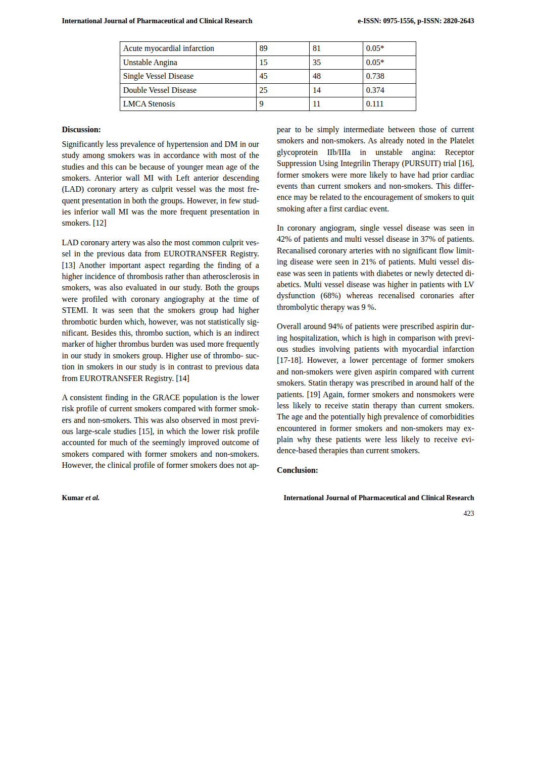International Journal of Pharmaceutical and Clinical Research
e-ISSN: 0975-1556, p-ISSN: 2820-2643
| Acute myocardial infarction | 89 | 81 | 0.05* |
| Unstable Angina | 15 | 35 | 0.05* |
| Single Vessel Disease | 45 | 48 | 0.738 |
| Double Vessel Disease | 25 | 14 | 0.374 |
| LMCA Stenosis | 9 | 11 | 0.111 |
Discussion:
Significantly less prevalence of hypertension and DM in our study among smokers was in accordance with most of the studies and this can be because of younger mean age of the smokers. Anterior wall MI with Left anterior descending (LAD) coronary artery as culprit vessel was the most frequent presentation in both the groups. However, in few studies inferior wall MI was the more frequent presentation in smokers. [12]
LAD coronary artery was also the most common culprit vessel in the previous data from EUROTRANSFER Registry. [13] Another important aspect regarding the finding of a higher incidence of thrombosis rather than atherosclerosis in smokers, was also evaluated in our study. Both the groups were profiled with coronary angiography at the time of STEMI. It was seen that the smokers group had higher thrombotic burden which, however, was not statistically significant. Besides this, thrombo suction, which is an indirect marker of higher thrombus burden was used more frequently in our study in smokers group. Higher use of thrombo- suction in smokers in our study is in contrast to previous data from EUROTRANSFER Registry. [14]
A consistent finding in the GRACE population is the lower risk profile of current smokers compared with former smokers and non-smokers. This was also observed in most previous large-scale studies [15], in which the lower risk profile accounted for much of the seemingly improved outcome of smokers compared with former smokers and non-smokers. However, the clinical profile of former smokers does not appear to be simply intermediate between those of current smokers and non-smokers. As already noted in the Platelet glycoprotein IIb/IIIa in unstable angina: Receptor Suppression Using Integrilin Therapy (PURSUIT) trial [16], former smokers were more likely to have had prior cardiac events than current smokers and non-smokers. This difference may be related to the encouragement of smokers to quit smoking after a first cardiac event.
In coronary angiogram, single vessel disease was seen in 42% of patients and multi vessel disease in 37% of patients. Recanalised coronary arteries with no significant flow limiting disease were seen in 21% of patients. Multi vessel disease was seen in patients with diabetes or newly detected diabetics. Multi vessel disease was higher in patients with LV dysfunction (68%) whereas recenalised coronaries after thrombolytic therapy was 9 %.
Overall around 94% of patients were prescribed aspirin during hospitalization, which is high in comparison with previous studies involving patients with myocardial infarction [17-18]. However, a lower percentage of former smokers and non-smokers were given aspirin compared with current smokers. Statin therapy was prescribed in around half of the patients. [19] Again, former smokers and nonsmokers were less likely to receive statin therapy than current smokers. The age and the potentially high prevalence of comorbidities encountered in former smokers and non-smokers may explain why these patients were less likely to receive evidence-based therapies than current smokers.
Conclusion:
Kumar et al.
International Journal of Pharmaceutical and Clinical Research
423